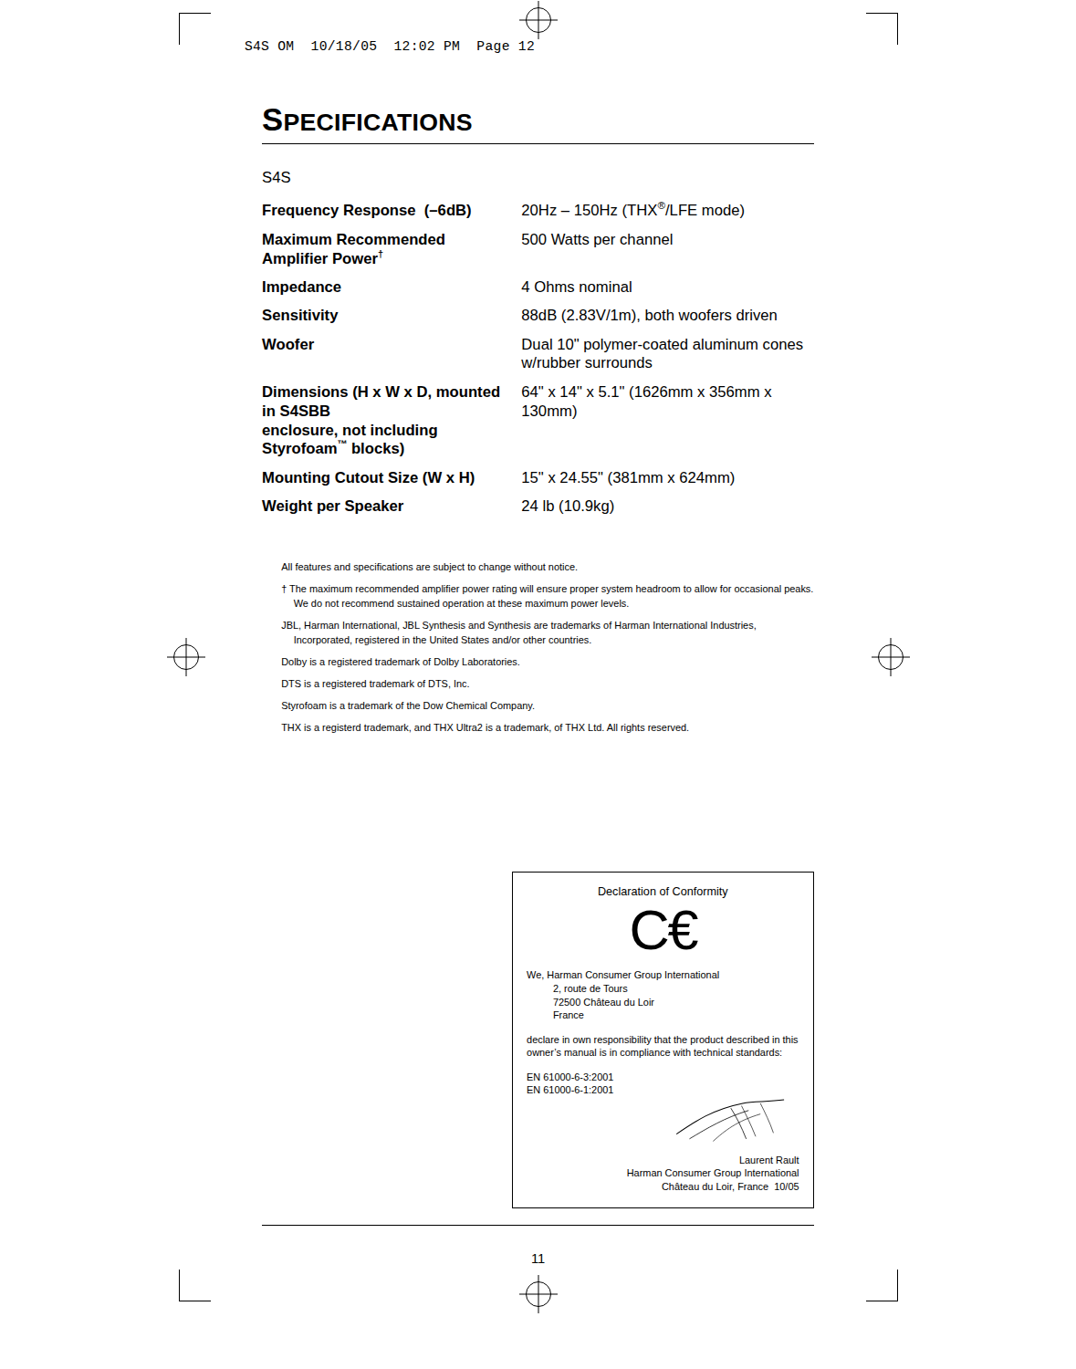S4S OM 10/18/05 12:02 PM Page 12
SPECIFICATIONS
S4S
| Frequency Response (–6dB) | 20Hz – 150Hz (THX ® /LFE mode) |
| Maximum Recommended Amplifier Power † | 500 Watts per channel |
| Impedance | 4 Ohms nominal |
| Sensitivity | 88dB (2.83V/1m), both woofers driven |
| Woofer | Dual 10" polymer-coated aluminum cones w/rubber surrounds |
| Dimensions (H x W x D, mounted in S4SBB enclosure, not including Styrofoam ™ blocks) | 64" x 14" x 5.1" (1626mm x 356mm x 130mm) |
| Mounting Cutout Size (W x H) | 15" x 24.55" (381mm x 624mm) |
| Weight per Speaker | 24 lb (10.9kg) |
All features and specifications are subject to change without notice.
† The maximum recommended amplifier power rating will ensure proper system headroom to allow for occasional peaks. We do not recommend sustained operation at these maximum power levels.
JBL, Harman International, JBL Synthesis and Synthesis are trademarks of Harman International Industries, Incorporated, registered in the United States and/or other countries.
Dolby is a registered trademark of Dolby Laboratories.
DTS is a registered trademark of DTS, Inc.
Styrofoam is a trademark of the Dow Chemical Company.
THX is a registerd trademark, and THX Ultra2 is a trademark, of THX Ltd. All rights reserved.
Declaration of Conformity
C€
We, Harman Consumer Group International 2, route de Tours 72500 Château du Loir France
declare in own responsibility that the product described in this owner’s manual is in compliance with technical standards:
EN 61000-6-3:2001
EN 61000-6-1:2001
Laurent Rault
Harman Consumer Group International
Château du Loir, France 10/05
11